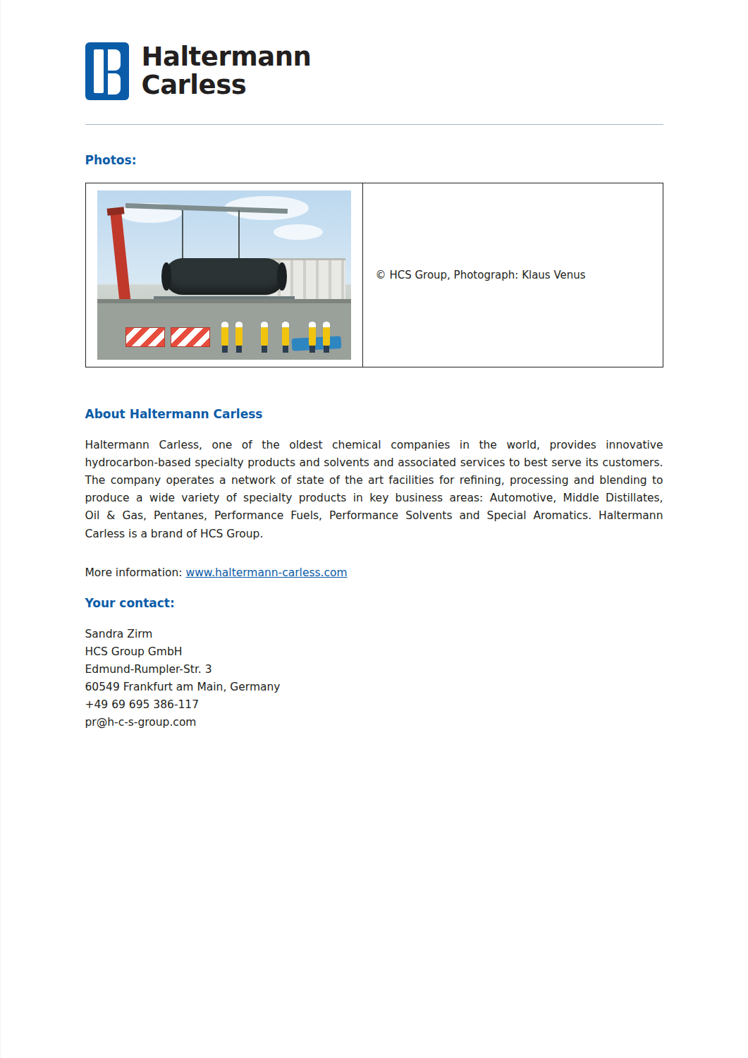Haltermann
Carless
Photos:
| | © HCS Group, Photograph: Klaus Venus |
About Haltermann Carless
Haltermann Carless, one of the oldest chemical companies in the world, provides innovative hydrocarbon-based specialty products and solvents and associated services to best serve its customers. The company operates a network of state of the art facilities for refining, processing and blending to produce a wide variety of specialty products in key business areas: Automotive, Middle Distillates, Oil & Gas, Pentanes, Performance Fuels, Performance Solvents and Special Aromatics. Haltermann Carless is a brand of HCS Group.
More information: www.haltermann-carless.com
Your contact:
Sandra Zirm
HCS Group GmbH
Edmund-Rumpler-Str. 3
60549 Frankfurt am Main, Germany
+49 69 695 386-117
pr@h-c-s-group.com